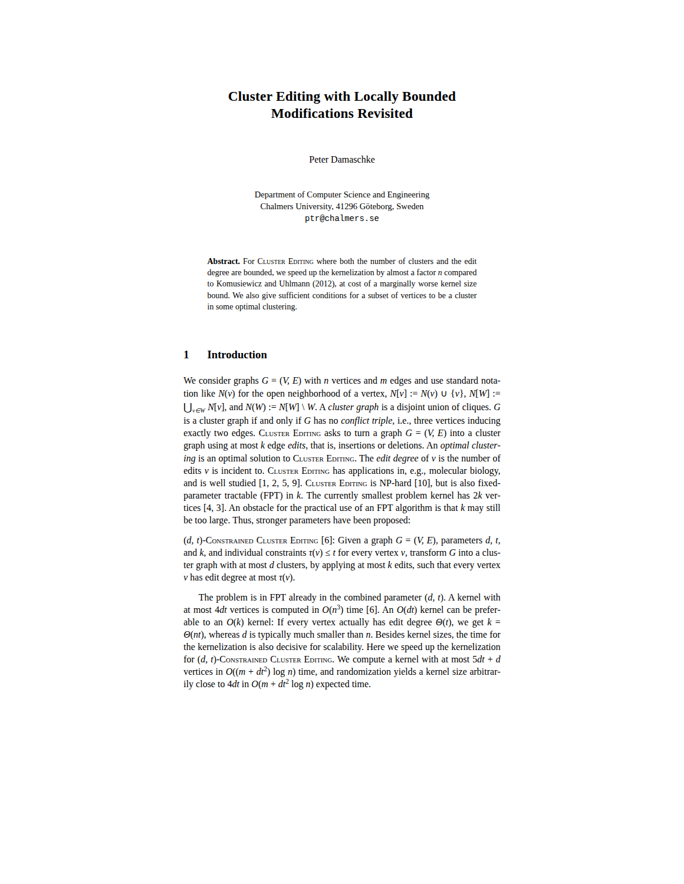Cluster Editing with Locally Bounded
Modifications Revisited
Peter Damaschke
Department of Computer Science and Engineering
Chalmers University, 41296 Göteborg, Sweden
ptr@chalmers.se
Abstract. For Cluster Editing where both the number of clusters and the edit degree are bounded, we speed up the kernelization by almost a factor n compared to Komusiewicz and Uhlmann (2012), at cost of a marginally worse kernel size bound. We also give sufficient conditions for a subset of vertices to be a cluster in some optimal clustering.
1 Introduction
We consider graphs G = (V, E) with n vertices and m edges and use standard notation like N(v) for the open neighborhood of a vertex, N[v] := N(v) ∪ {v}, N[W] := ⋃v∈W N[v], and N(W) := N[W] \ W. A cluster graph is a disjoint union of cliques. G is a cluster graph if and only if G has no conflict triple, i.e., three vertices inducing exactly two edges. Cluster Editing asks to turn a graph G = (V, E) into a cluster graph using at most k edge edits, that is, insertions or deletions. An optimal clustering is an optimal solution to Cluster Editing. The edit degree of v is the number of edits v is incident to. Cluster Editing has applications in, e.g., molecular biology, and is well studied [1, 2, 5, 9]. Cluster Editing is NP-hard [10], but is also fixed-parameter tractable (FPT) in k. The currently smallest problem kernel has 2k vertices [4, 3]. An obstacle for the practical use of an FPT algorithm is that k may still be too large. Thus, stronger parameters have been proposed:
(d, t)-Constrained Cluster Editing [6]: Given a graph G = (V, E), parameters d, t, and k, and individual constraints τ(v) ≤ t for every vertex v, transform G into a cluster graph with at most d clusters, by applying at most k edits, such that every vertex v has edit degree at most τ(v).
The problem is in FPT already in the combined parameter (d, t). A kernel with at most 4dt vertices is computed in O(n3) time [6]. An O(dt) kernel can be preferable to an O(k) kernel: If every vertex actually has edit degree Θ(t), we get k = Θ(nt), whereas d is typically much smaller than n. Besides kernel sizes, the time for the kernelization is also decisive for scalability. Here we speed up the kernelization for (d, t)-Constrained Cluster Editing. We compute a kernel with at most 5dt + d vertices in O((m + dt2) log n) time, and randomization yields a kernel size arbitrarily close to 4dt in O(m + dt2 log n) expected time.